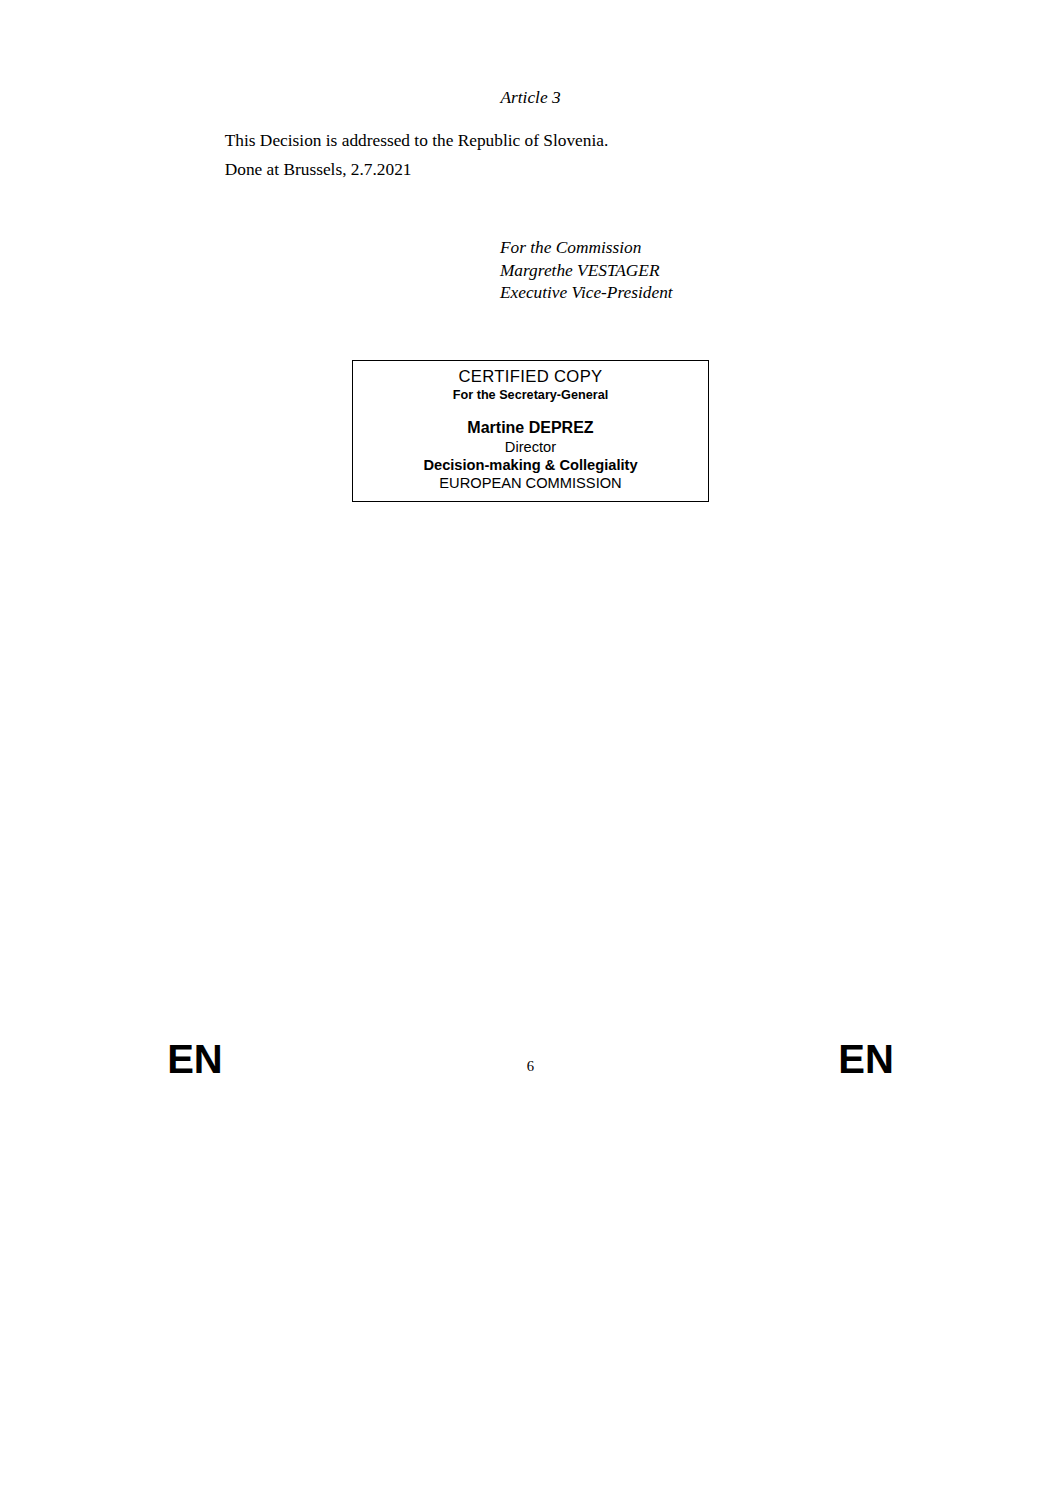Article 3
This Decision is addressed to the Republic of Slovenia.
Done at Brussels, 2.7.2021
For the Commission
Margrethe VESTAGER
Executive Vice-President
CERTIFIED COPY
For the Secretary-General
Martine DEPREZ
Director
Decision-making & Collegiality
EUROPEAN COMMISSION
EN
6
EN